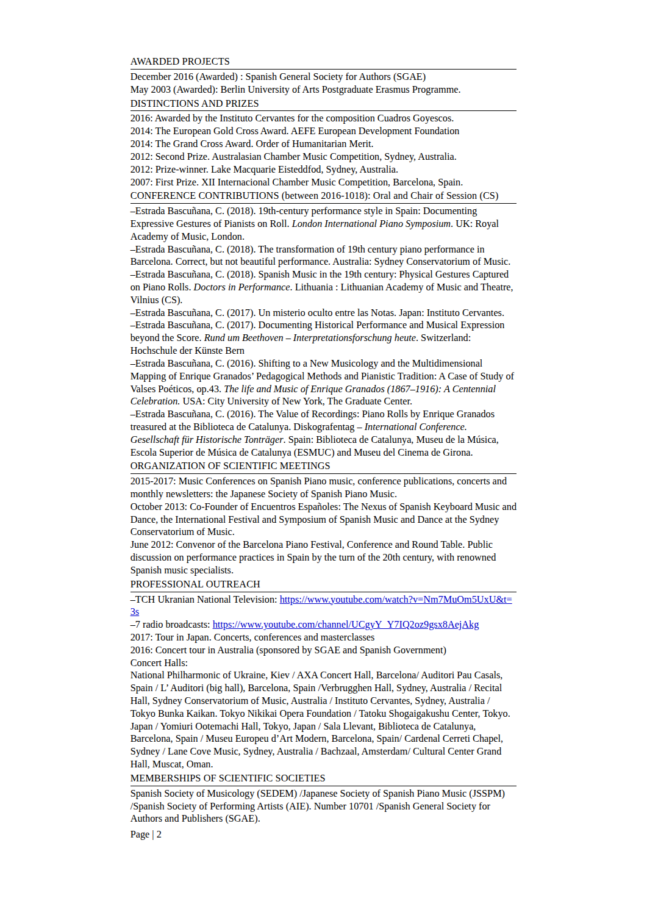AWARDED PROJECTS
December 2016 (Awarded) : Spanish General Society for Authors (SGAE)
May 2003 (Awarded): Berlin University of Arts Postgraduate Erasmus Programme.
DISTINCTIONS AND PRIZES
2016: Awarded by the Instituto Cervantes for the composition Cuadros Goyescos.
2014: The European Gold Cross Award. AEFE European Development Foundation
2014: The Grand Cross Award. Order of Humanitarian Merit.
2012: Second Prize. Australasian Chamber Music Competition, Sydney, Australia.
2012: Prize-winner. Lake Macquarie Eisteddfod, Sydney, Australia.
2007: First Prize. XII Internacional Chamber Music Competition, Barcelona, Spain.
CONFERENCE CONTRIBUTIONS (between 2016-1018): Oral and Chair of Session (CS)
–Estrada Bascuñana, C. (2018). 19th-century performance style in Spain: Documenting Expressive Gestures of Pianists on Roll. London International Piano Symposium. UK: Royal Academy of Music, London.
–Estrada Bascuñana, C. (2018). The transformation of 19th century piano performance in Barcelona. Correct, but not beautiful performance. Australia: Sydney Conservatorium of Music.
–Estrada Bascuñana, C. (2018). Spanish Music in the 19th century: Physical Gestures Captured on Piano Rolls. Doctors in Performance. Lithuania : Lithuanian Academy of Music and Theatre, Vilnius (CS).
–Estrada Bascuñana, C. (2017). Un misterio oculto entre las Notas. Japan: Instituto Cervantes.
–Estrada Bascuñana, C. (2017). Documenting Historical Performance and Musical Expression beyond the Score. Rund um Beethoven – Interpretationsforschung heute. Switzerland: Hochschule der Künste Bern
–Estrada Bascuñana, C. (2016). Shifting to a New Musicology and the Multidimensional Mapping of Enrique Granados’ Pedagogical Methods and Pianistic Tradition: A Case of Study of Valses Poéticos, op.43. The life and Music of Enrique Granados (1867–1916): A Centennial Celebration. USA: City University of New York, The Graduate Center.
–Estrada Bascuñana, C. (2016). The Value of Recordings: Piano Rolls by Enrique Granados treasured at the Biblioteca de Catalunya. Diskografentag – International Conference. Gesellschaft für Historische Tonträger. Spain: Biblioteca de Catalunya, Museu de la Música, Escola Superior de Música de Catalunya (ESMUC) and Museu del Cinema de Girona.
ORGANIZATION OF SCIENTIFIC MEETINGS
2015-2017: Music Conferences on Spanish Piano music, conference publications, concerts and monthly newsletters: the Japanese Society of Spanish Piano Music.
October 2013: Co-Founder of Encuentros Españoles: The Nexus of Spanish Keyboard Music and Dance, the International Festival and Symposium of Spanish Music and Dance at the Sydney Conservatorium of Music.
June 2012: Convenor of the Barcelona Piano Festival, Conference and Round Table. Public discussion on performance practices in Spain by the turn of the 20th century, with renowned Spanish music specialists.
PROFESSIONAL OUTREACH
–TCH Ukranian National Television: https://www.youtube.com/watch?v=Nm7MuOm5UxU&t=3s
–7 radio broadcasts: https://www.youtube.com/channel/UCgyY_Y7IQ2oz9gsx8AejAkg
2017: Tour in Japan. Concerts, conferences and masterclasses
2016: Concert tour in Australia (sponsored by SGAE and Spanish Government)
Concert Halls:
National Philharmonic of Ukraine, Kiev / AXA Concert Hall, Barcelona/ Auditori Pau Casals, Spain / L’ Auditori (big hall), Barcelona, Spain /Verbrugghen Hall, Sydney, Australia / Recital Hall, Sydney Conservatorium of Music, Australia / Instituto Cervantes, Sydney, Australia / Tokyo Bunka Kaikan. Tokyo Nikikai Opera Foundation / Tatoku Shogaigakushu Center, Tokyo. Japan / Yomiuri Ootemachi Hall, Tokyo, Japan / Sala Llevant, Biblioteca de Catalunya, Barcelona, Spain / Museu Europeu d’Art Modern, Barcelona, Spain/ Cardenal Cerreti Chapel, Sydney / Lane Cove Music, Sydney, Australia / Bachzaal, Amsterdam/ Cultural Center Grand Hall, Muscat, Oman.
MEMBERSHIPS OF SCIENTIFIC SOCIETIES
Spanish Society of Musicology (SEDEM) /Japanese Society of Spanish Piano Music (JSSPM) /Spanish Society of Performing Artists (AIE). Number 10701 /Spanish General Society for Authors and Publishers (SGAE).
Page | 2